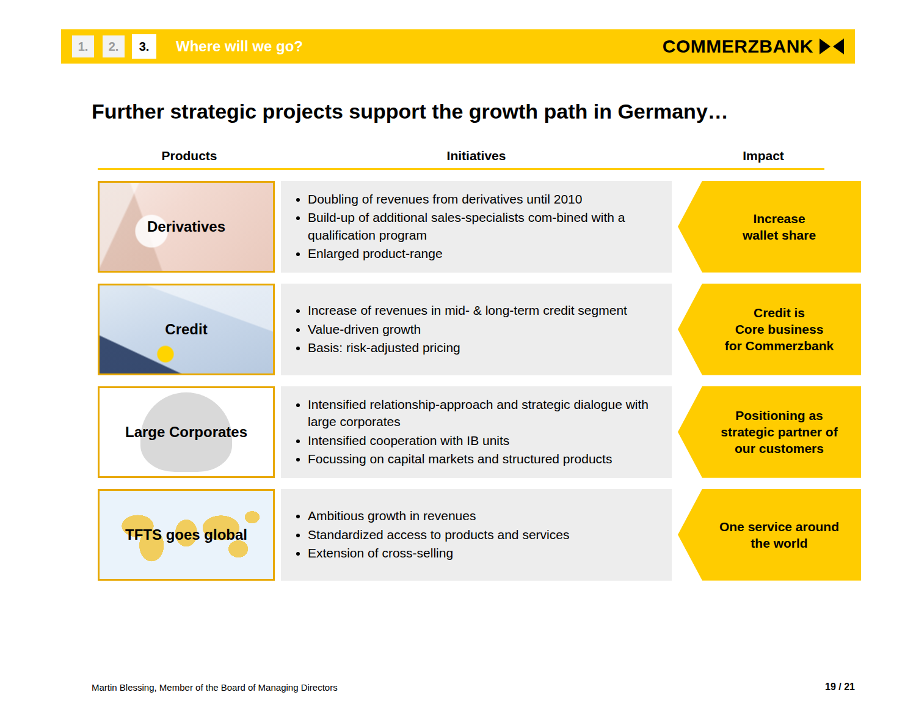1. 2. 3.
Where will we go?
COMMERZBANK
Further strategic projects support the growth path in Germany…
Products
Initiatives
Impact
Derivatives
Doubling of revenues from derivatives until 2010
Build-up of additional sales-specialists com-bined with a qualification program
Enlarged product-range
Increase
wallet share
Credit
Increase of revenues in mid- & long-term credit segment
Value-driven growth
Basis: risk-adjusted pricing
Credit is
Core business
for Commerzbank
Large Corporates
Intensified relationship-approach and strategic dialogue with large corporates
Intensified cooperation with IB units
Focussing on capital markets and structured products
Positioning as
strategic partner of
our customers
TFTS goes global
Ambitious growth in revenues
Standardized access to products and services
Extension of cross-selling
One service around
the world
Martin Blessing, Member of the Board of Managing Directors
19 / 21